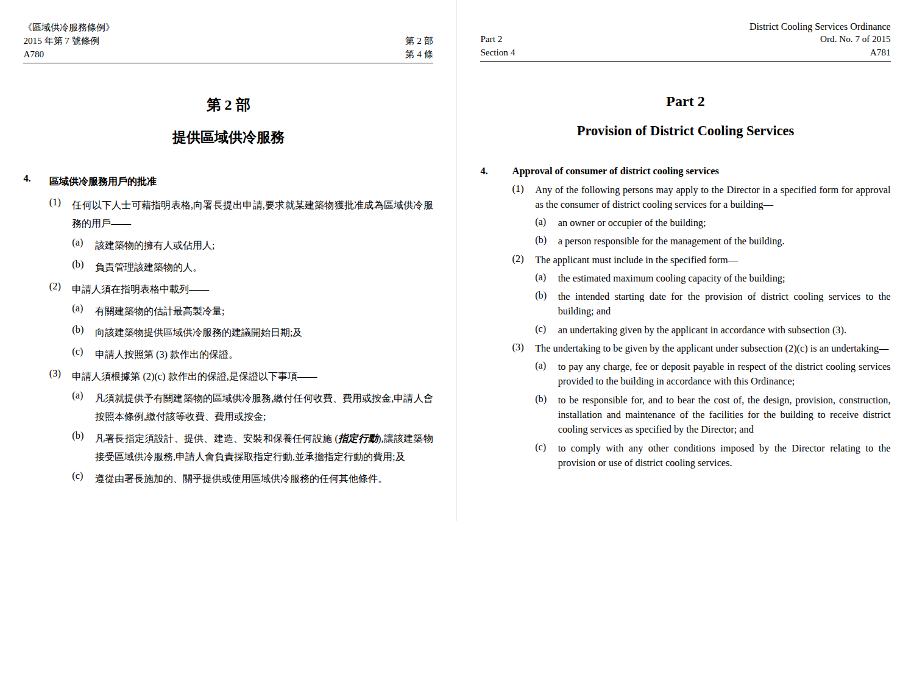《區域供冷服務條例》
2015 年第 7 號條例 A780
第 2 部 第 4 條
第 2 部
提供區域供冷服務
4.
區域供冷服務用戶的批准
(1)
任何以下人士可藉指明表格,向署長提出申請,要求就某建築物獲批准成為區域供冷服務的用戶——
(a)
該建築物的擁有人或佔用人;
(b)
負責管理該建築物的人。
(2)
申請人須在指明表格中載列——
(a)
有關建築物的估計最高製冷量;
(b)
向該建築物提供區域供冷服務的建議開始日期;及
(c)
申請人按照第 (3) 款作出的保證。
(3)
申請人須根據第 (2)(c) 款作出的保證,是保證以下事項——
(a)
凡須就提供予有關建築物的區域供冷服務,繳付任何收費、費用或按金,申請人會按照本條例,繳付該等收費、費用或按金;
(b)
凡署長指定須設計、提供、建造、安裝和保養任何設施 (指定行動),讓該建築物接受區域供冷服務,申請人會負責採取指定行動,並承擔指定行動的費用;及
(c)
遵從由署長施加的、關乎提供或使用區域供冷服務的任何其他條件。
District Cooling Services Ordinance
Part 2 Section 4
Ord. No. 7 of 2015 A781
Part 2
Provision of District Cooling Services
4.
Approval of consumer of district cooling services
(1)
Any of the following persons may apply to the Director in a specified form for approval as the consumer of district cooling services for a building—
(a)
an owner or occupier of the building;
(b)
a person responsible for the management of the building.
(2)
The applicant must include in the specified form—
(a)
the estimated maximum cooling capacity of the building;
(b)
the intended starting date for the provision of district cooling services to the building; and
(c)
an undertaking given by the applicant in accordance with subsection (3).
(3)
The undertaking to be given by the applicant under subsection (2)(c) is an undertaking—
(a)
to pay any charge, fee or deposit payable in respect of the district cooling services provided to the building in accordance with this Ordinance;
(b)
to be responsible for, and to bear the cost of, the design, provision, construction, installation and maintenance of the facilities for the building to receive district cooling services as specified by the Director; and
(c)
to comply with any other conditions imposed by the Director relating to the provision or use of district cooling services.